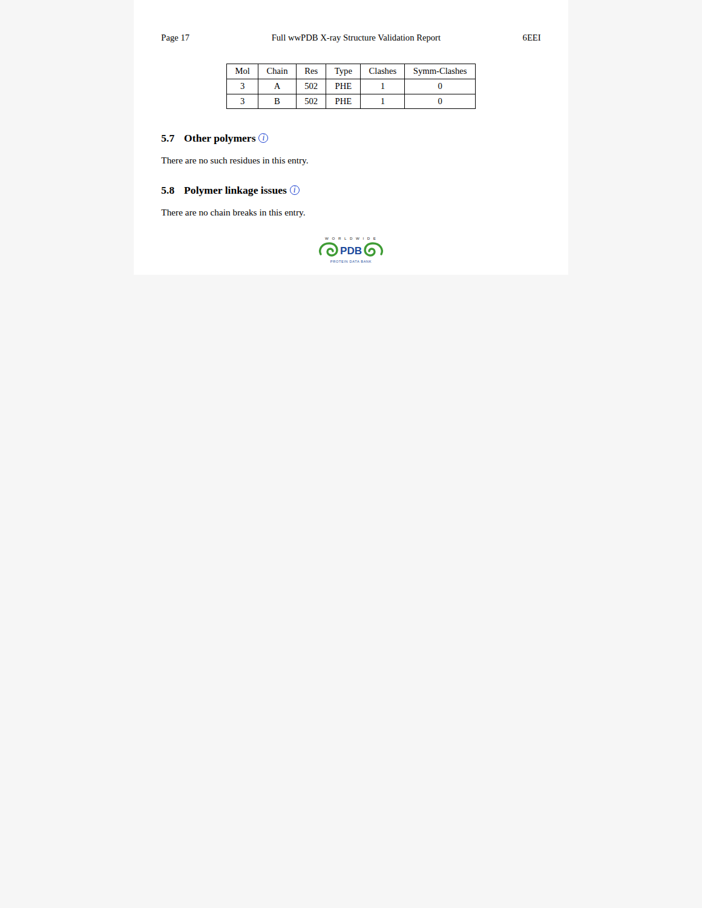Page 17
Full wwPDB X-ray Structure Validation Report
6EEI
| Mol | Chain | Res | Type | Clashes | Symm-Clashes |
| --- | --- | --- | --- | --- | --- |
| 3 | A | 502 | PHE | 1 | 0 |
| 3 | B | 502 | PHE | 1 | 0 |
5.7 Other polymersi
There are no such residues in this entry.
5.8 Polymer linkage issuesi
There are no chain breaks in this entry.
W O R L D W I D E
PDB
PROTEIN DATA BANK